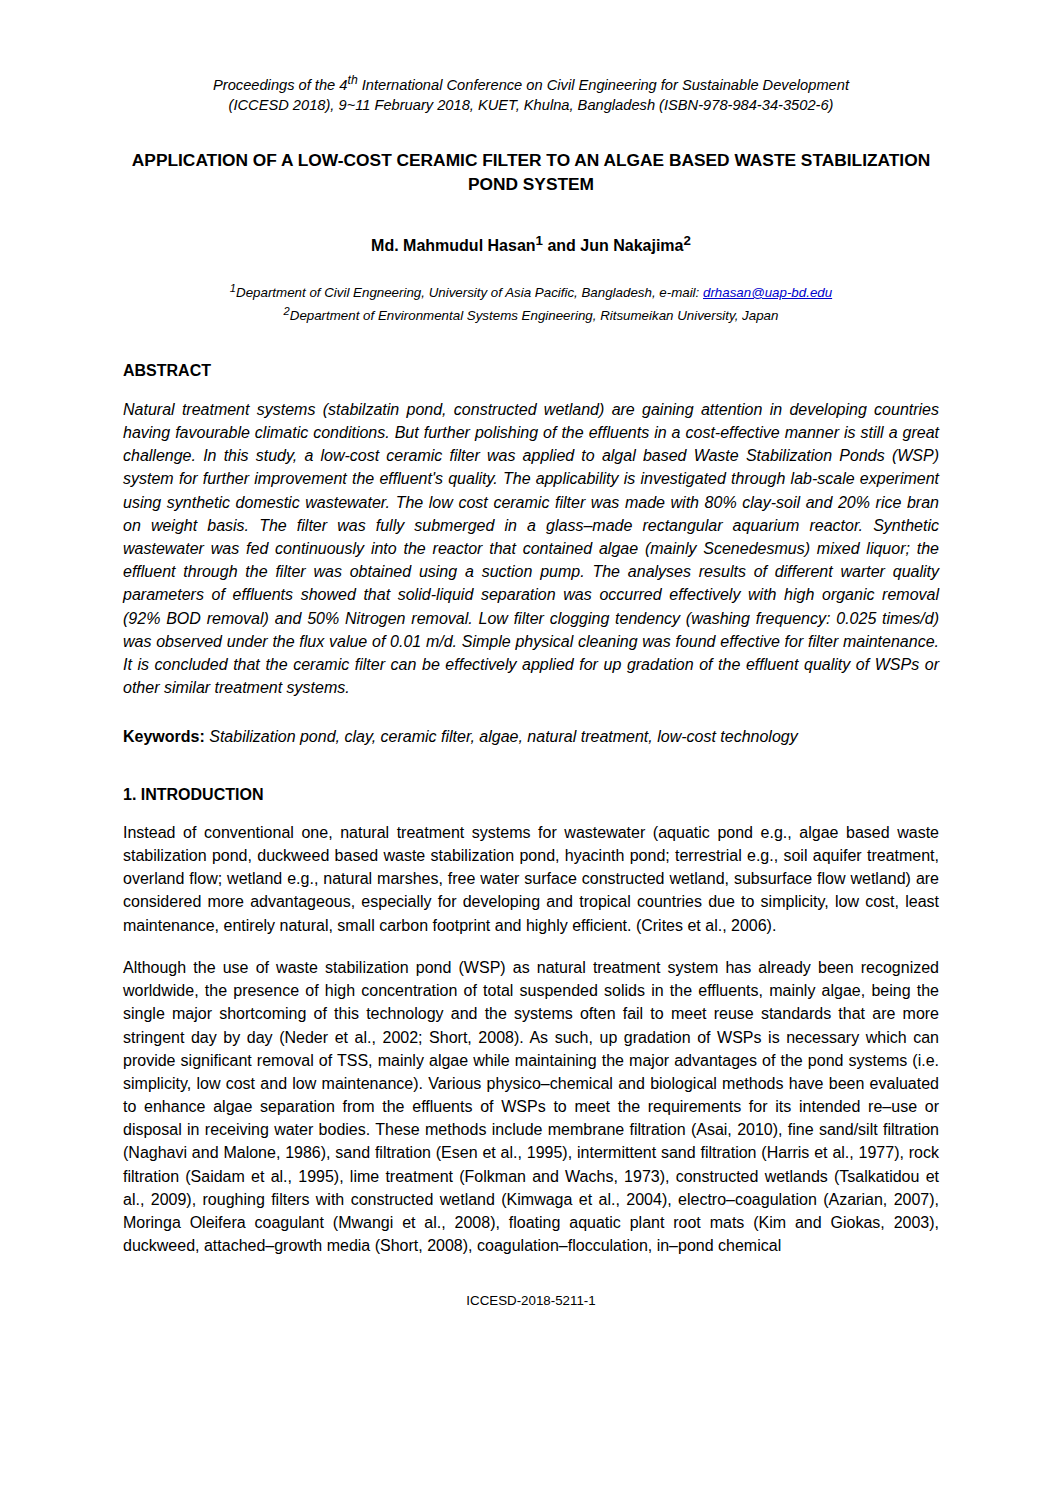Proceedings of the 4th International Conference on Civil Engineering for Sustainable Development
(ICCESD 2018), 9~11 February 2018, KUET, Khulna, Bangladesh (ISBN-978-984-34-3502-6)
Application of a Low-Cost Ceramic Filter to an Algae Based Waste Stabilization Pond System
Md. Mahmudul Hasan1 and Jun Nakajima2
1Department of Civil Engneering, University of Asia Pacific, Bangladesh, e-mail: drhasan@uap-bd.edu
2Department of Environmental Systems Engineering, Ritsumeikan University, Japan
Abstract
Natural treatment systems (stabilzatin pond, constructed wetland) are gaining attention in developing countries having favourable climatic conditions. But further polishing of the effluents in a cost-effective manner is still a great challenge. In this study, a low-cost ceramic filter was applied to algal based Waste Stabilization Ponds (WSP) system for further improvement the effluent's quality. The applicability is investigated through lab-scale experiment using synthetic domestic wastewater. The low cost ceramic filter was made with 80% clay-soil and 20% rice bran on weight basis. The filter was fully submerged in a glass–made rectangular aquarium reactor. Synthetic wastewater was fed continuously into the reactor that contained algae (mainly Scenedesmus) mixed liquor; the effluent through the filter was obtained using a suction pump. The analyses results of different warter quality parameters of effluents showed that solid-liquid separation was occurred effectively with high organic removal (92% BOD removal) and 50% Nitrogen removal. Low filter clogging tendency (washing frequency: 0.025 times/d) was observed under the flux value of 0.01 m/d. Simple physical cleaning was found effective for filter maintenance. It is concluded that the ceramic filter can be effectively applied for up gradation of the effluent quality of WSPs or other similar treatment systems.
Keywords: Stabilization pond, clay, ceramic filter, algae, natural treatment, low-cost technology
1. Introduction
Instead of conventional one, natural treatment systems for wastewater (aquatic pond e.g., algae based waste stabilization pond, duckweed based waste stabilization pond, hyacinth pond; terrestrial e.g., soil aquifer treatment, overland flow; wetland e.g., natural marshes, free water surface constructed wetland, subsurface flow wetland) are considered more advantageous, especially for developing and tropical countries due to simplicity, low cost, least maintenance, entirely natural, small carbon footprint and highly efficient. (Crites et al., 2006).
Although the use of waste stabilization pond (WSP) as natural treatment system has already been recognized worldwide, the presence of high concentration of total suspended solids in the effluents, mainly algae, being the single major shortcoming of this technology and the systems often fail to meet reuse standards that are more stringent day by day (Neder et al., 2002; Short, 2008). As such, up gradation of WSPs is necessary which can provide significant removal of TSS, mainly algae while maintaining the major advantages of the pond systems (i.e. simplicity, low cost and low maintenance). Various physico–chemical and biological methods have been evaluated to enhance algae separation from the effluents of WSPs to meet the requirements for its intended re–use or disposal in receiving water bodies. These methods include membrane filtration (Asai, 2010), fine sand/silt filtration (Naghavi and Malone, 1986), sand filtration (Esen et al., 1995), intermittent sand filtration (Harris et al., 1977), rock filtration (Saidam et al., 1995), lime treatment (Folkman and Wachs, 1973), constructed wetlands (Tsalkatidou et al., 2009), roughing filters with constructed wetland (Kimwaga et al., 2004), electro–coagulation (Azarian, 2007), Moringa Oleifera coagulant (Mwangi et al., 2008), floating aquatic plant root mats (Kim and Giokas, 2003), duckweed, attached–growth media (Short, 2008), coagulation–flocculation, in–pond chemical
ICCESD-2018-5211-1